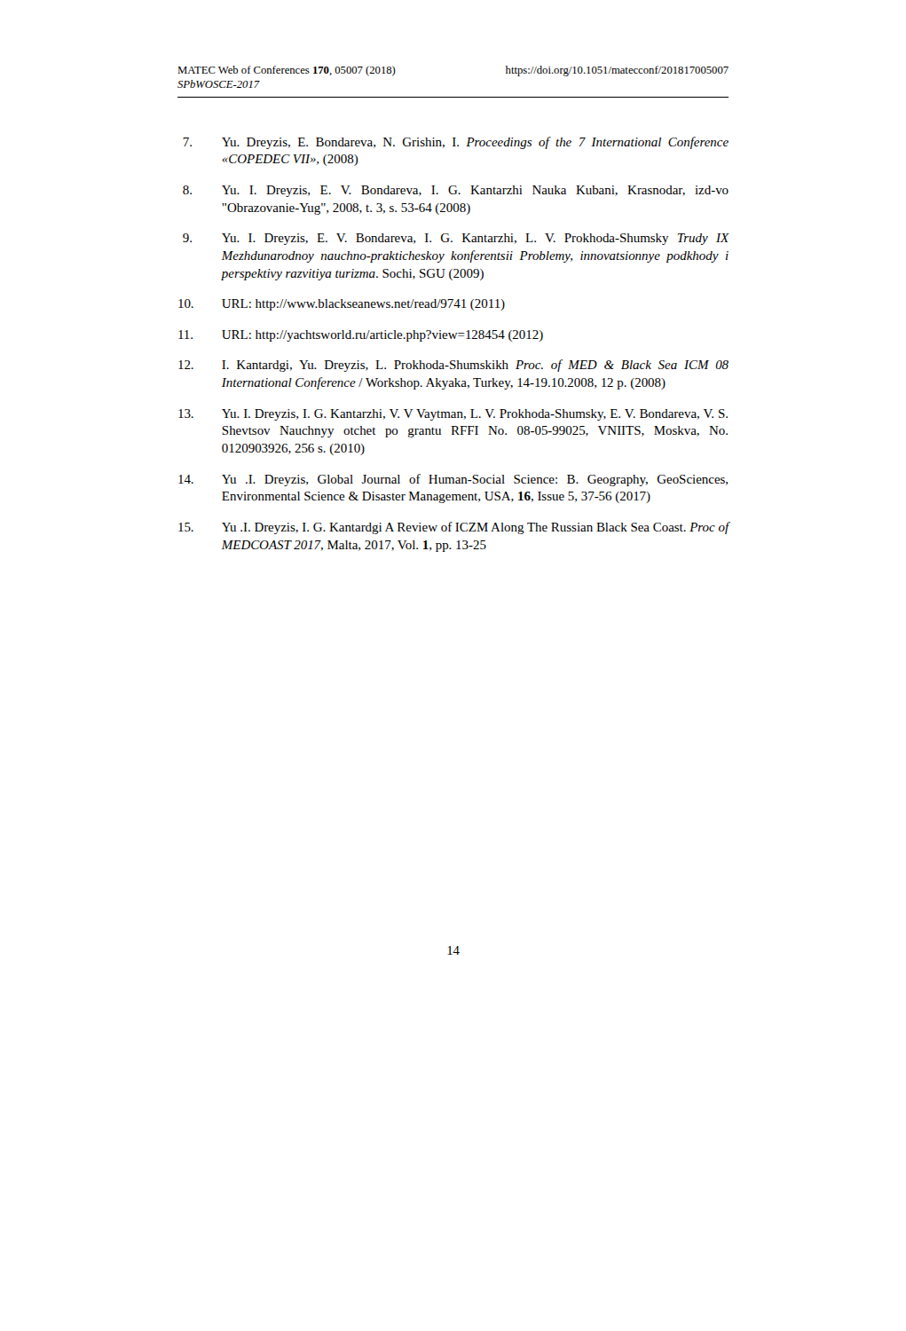MATEC Web of Conferences 170, 05007 (2018) https://doi.org/10.1051/matecconf/201817005007
SPbWOSCE-2017
7. Yu. Dreyzis, E. Bondareva, N. Grishin, I. Proceedings of the 7 International Conference «COPEDEC VII», (2008)
8. Yu. I. Dreyzis, E. V. Bondareva, I. G. Kantarzhi Nauka Kubani, Krasnodar, izd-vo "Obrazovanie-Yug", 2008, t. 3, s. 53-64 (2008)
9. Yu. I. Dreyzis, E. V. Bondareva, I. G. Kantarzhi, L. V. Prokhoda-Shumsky Trudy IX Mezhdunarodnoy nauchno-prakticheskoy konferentsii Problemy, innovatsionnye podkhody i perspektivy razvitiya turizma. Sochi, SGU (2009)
10. URL: http://www.blackseanews.net/read/9741 (2011)
11. URL: http://yachtsworld.ru/article.php?view=128454 (2012)
12. I. Kantardgi, Yu. Dreyzis, L. Prokhoda-Shumskikh Proc. of MED & Black Sea ICM 08 International Conference / Workshop. Akyaka, Turkey, 14-19.10.2008, 12 p. (2008)
13. Yu. I. Dreyzis, I. G. Kantarzhi, V. V Vaytman, L. V. Prokhoda-Shumsky, E. V. Bondareva, V. S. Shevtsov Nauchnyy otchet po grantu RFFI No. 08-05-99025, VNIITS, Moskva, No. 0120903926, 256 s. (2010)
14. Yu .I. Dreyzis, Global Journal of Human-Social Science: B. Geography, GeoSciences, Environmental Science & Disaster Management, USA, 16, Issue 5, 37-56 (2017)
15. Yu .I. Dreyzis, I. G. Kantardgi A Review of ICZM Along The Russian Black Sea Coast. Proc of MEDCOAST 2017, Malta, 2017, Vol. 1, pp. 13-25
14